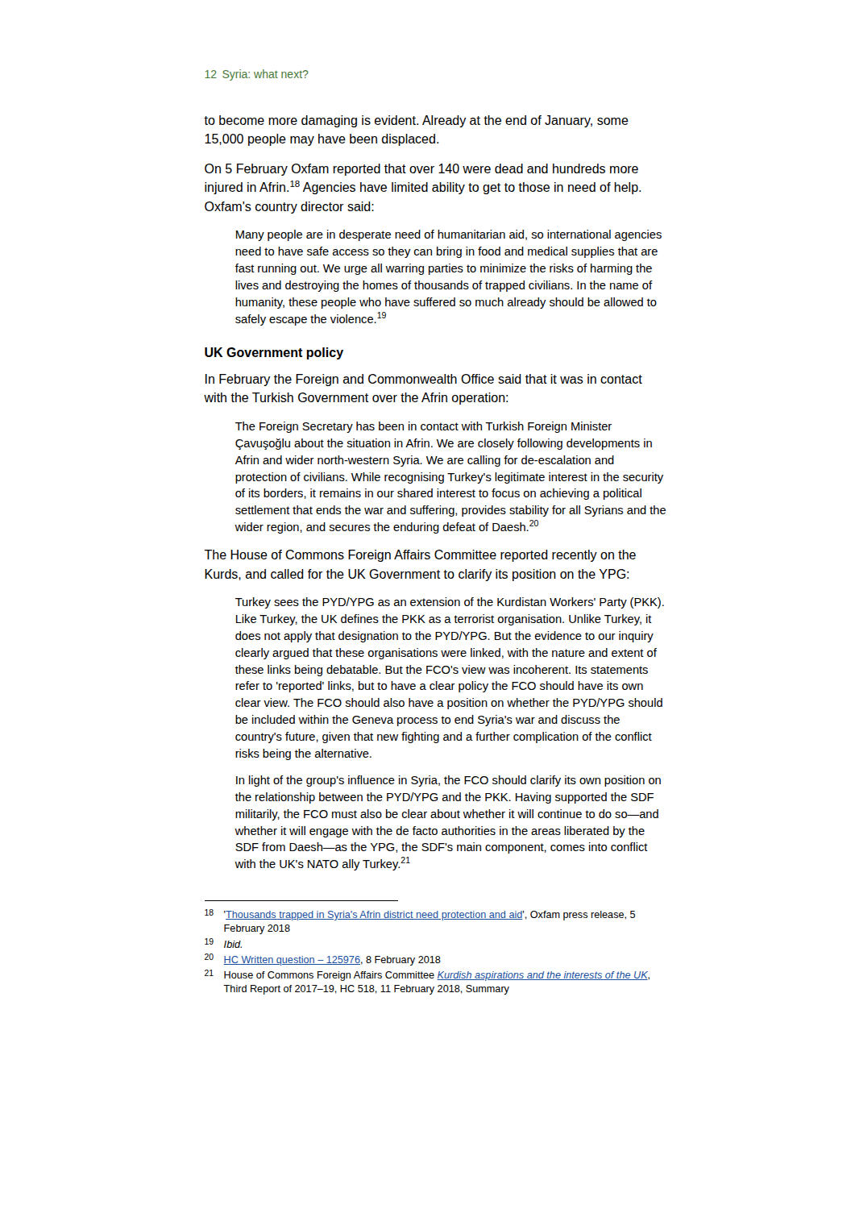12 Syria: what next?
to become more damaging is evident. Already at the end of January, some 15,000 people may have been displaced.
On 5 February Oxfam reported that over 140 were dead and hundreds more injured in Afrin.18 Agencies have limited ability to get to those in need of help. Oxfam's country director said:
Many people are in desperate need of humanitarian aid, so international agencies need to have safe access so they can bring in food and medical supplies that are fast running out. We urge all warring parties to minimize the risks of harming the lives and destroying the homes of thousands of trapped civilians. In the name of humanity, these people who have suffered so much already should be allowed to safely escape the violence.19
UK Government policy
In February the Foreign and Commonwealth Office said that it was in contact with the Turkish Government over the Afrin operation:
The Foreign Secretary has been in contact with Turkish Foreign Minister Çavuşoğlu about the situation in Afrin. We are closely following developments in Afrin and wider north-western Syria. We are calling for de-escalation and protection of civilians. While recognising Turkey's legitimate interest in the security of its borders, it remains in our shared interest to focus on achieving a political settlement that ends the war and suffering, provides stability for all Syrians and the wider region, and secures the enduring defeat of Daesh.20
The House of Commons Foreign Affairs Committee reported recently on the Kurds, and called for the UK Government to clarify its position on the YPG:
Turkey sees the PYD/YPG as an extension of the Kurdistan Workers' Party (PKK). Like Turkey, the UK defines the PKK as a terrorist organisation. Unlike Turkey, it does not apply that designation to the PYD/YPG. But the evidence to our inquiry clearly argued that these organisations were linked, with the nature and extent of these links being debatable. But the FCO's view was incoherent. Its statements refer to 'reported' links, but to have a clear policy the FCO should have its own clear view. The FCO should also have a position on whether the PYD/YPG should be included within the Geneva process to end Syria's war and discuss the country's future, given that new fighting and a further complication of the conflict risks being the alternative.
In light of the group's influence in Syria, the FCO should clarify its own position on the relationship between the PYD/YPG and the PKK. Having supported the SDF militarily, the FCO must also be clear about whether it will continue to do so—and whether it will engage with the de facto authorities in the areas liberated by the SDF from Daesh—as the YPG, the SDF's main component, comes into conflict with the UK's NATO ally Turkey.21
18'Thousands trapped in Syria's Afrin district need protection and aid', Oxfam press release, 5 February 2018
19 Ibid.
20 HC Written question – 125976, 8 February 2018
21 House of Commons Foreign Affairs Committee Kurdish aspirations and the interests of the UK, Third Report of 2017–19, HC 518, 11 February 2018, Summary